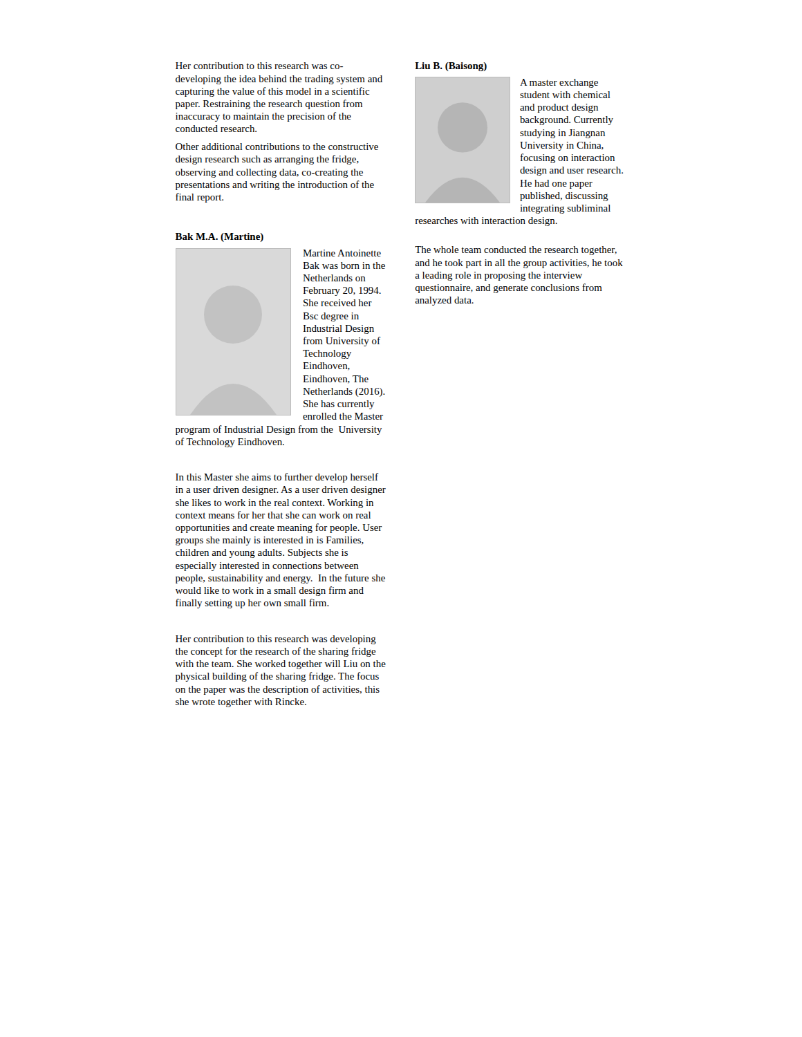Her contribution to this research was co-developing the idea behind the trading system and capturing the value of this model in a scientific paper. Restraining the research question from inaccuracy to maintain the precision of the conducted research.
Other additional contributions to the constructive design research such as arranging the fridge, observing and collecting data, co-creating the presentations and writing the introduction of the final report.
Bak M.A. (Martine)
Martine Antoinette Bak was born in the Netherlands on February 20, 1994. She received her Bsc degree in Industrial Design from University of Technology Eindhoven, Eindhoven, The Netherlands (2016). She has currently enrolled the Master program of Industrial Design from the University of Technology Eindhoven.
In this Master she aims to further develop herself in a user driven designer. As a user driven designer she likes to work in the real context. Working in context means for her that she can work on real opportunities and create meaning for people. User groups she mainly is interested in is Families, children and young adults. Subjects she is especially interested in connections between people, sustainability and energy. In the future she would like to work in a small design firm and finally setting up her own small firm.
Her contribution to this research was developing the concept for the research of the sharing fridge with the team. She worked together will Liu on the physical building of the sharing fridge. The focus on the paper was the description of activities, this she wrote together with Rincke.
Liu B. (Baisong)
A master exchange student with chemical and product design background. Currently studying in Jiangnan University in China, focusing on interaction design and user research. He had one paper published, discussing integrating subliminal researches with interaction design.
The whole team conducted the research together, and he took part in all the group activities, he took a leading role in proposing the interview questionnaire, and generate conclusions from analyzed data.